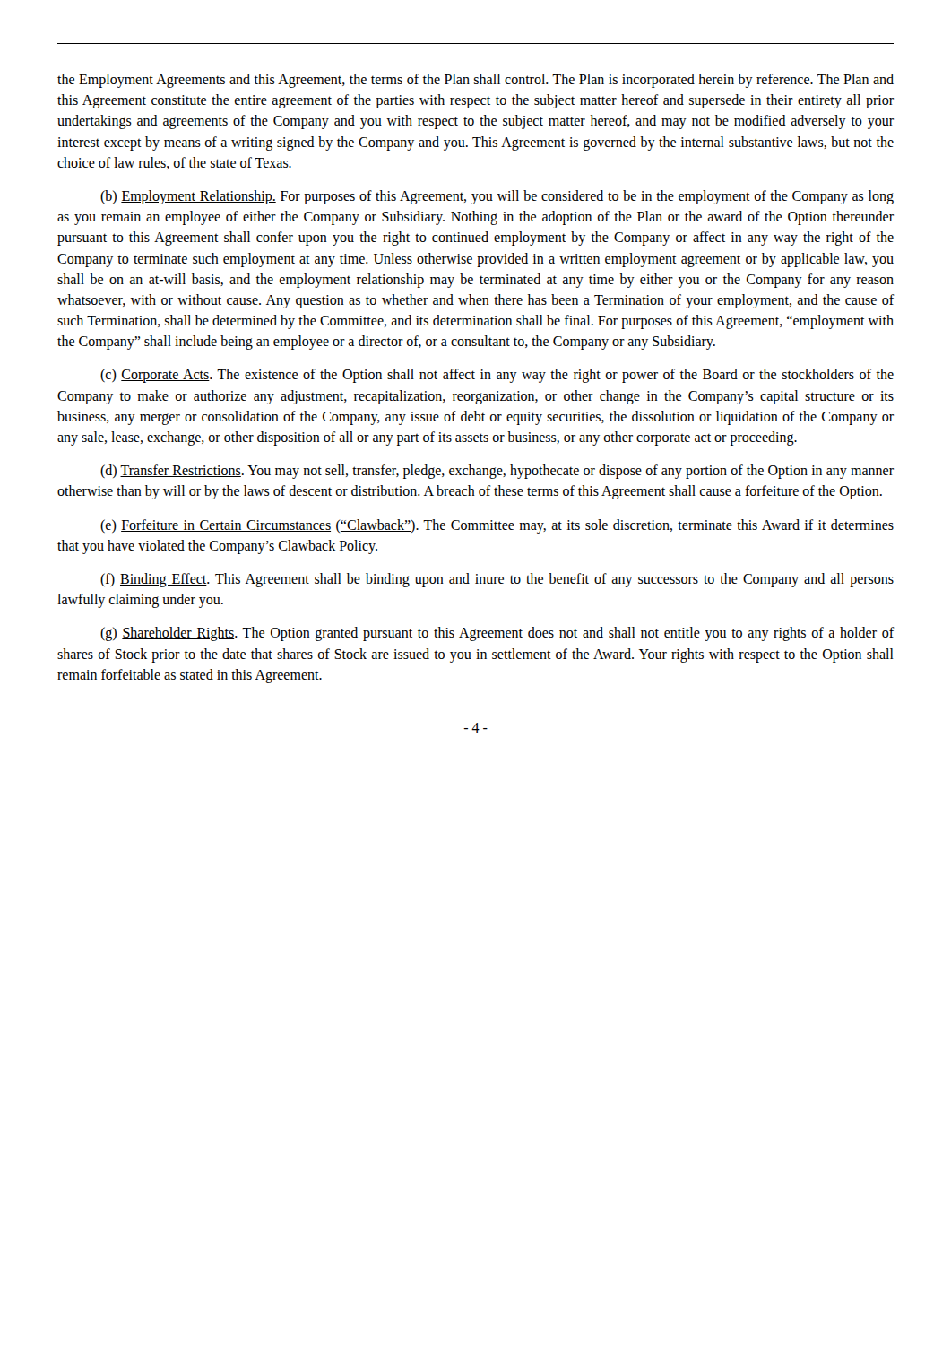the Employment Agreements and this Agreement, the terms of the Plan shall control. The Plan is incorporated herein by reference. The Plan and this Agreement constitute the entire agreement of the parties with respect to the subject matter hereof and supersede in their entirety all prior undertakings and agreements of the Company and you with respect to the subject matter hereof, and may not be modified adversely to your interest except by means of a writing signed by the Company and you. This Agreement is governed by the internal substantive laws, but not the choice of law rules, of the state of Texas.
(b) Employment Relationship. For purposes of this Agreement, you will be considered to be in the employment of the Company as long as you remain an employee of either the Company or Subsidiary. Nothing in the adoption of the Plan or the award of the Option thereunder pursuant to this Agreement shall confer upon you the right to continued employment by the Company or affect in any way the right of the Company to terminate such employment at any time. Unless otherwise provided in a written employment agreement or by applicable law, you shall be on an at-will basis, and the employment relationship may be terminated at any time by either you or the Company for any reason whatsoever, with or without cause. Any question as to whether and when there has been a Termination of your employment, and the cause of such Termination, shall be determined by the Committee, and its determination shall be final. For purposes of this Agreement, “employment with the Company” shall include being an employee or a director of, or a consultant to, the Company or any Subsidiary.
(c) Corporate Acts. The existence of the Option shall not affect in any way the right or power of the Board or the stockholders of the Company to make or authorize any adjustment, recapitalization, reorganization, or other change in the Company’s capital structure or its business, any merger or consolidation of the Company, any issue of debt or equity securities, the dissolution or liquidation of the Company or any sale, lease, exchange, or other disposition of all or any part of its assets or business, or any other corporate act or proceeding.
(d) Transfer Restrictions. You may not sell, transfer, pledge, exchange, hypothecate or dispose of any portion of the Option in any manner otherwise than by will or by the laws of descent or distribution. A breach of these terms of this Agreement shall cause a forfeiture of the Option.
(e) Forfeiture in Certain Circumstances (“Clawback”). The Committee may, at its sole discretion, terminate this Award if it determines that you have violated the Company’s Clawback Policy.
(f) Binding Effect. This Agreement shall be binding upon and inure to the benefit of any successors to the Company and all persons lawfully claiming under you.
(g) Shareholder Rights. The Option granted pursuant to this Agreement does not and shall not entitle you to any rights of a holder of shares of Stock prior to the date that shares of Stock are issued to you in settlement of the Award. Your rights with respect to the Option shall remain forfeitable as stated in this Agreement.
- 4 -